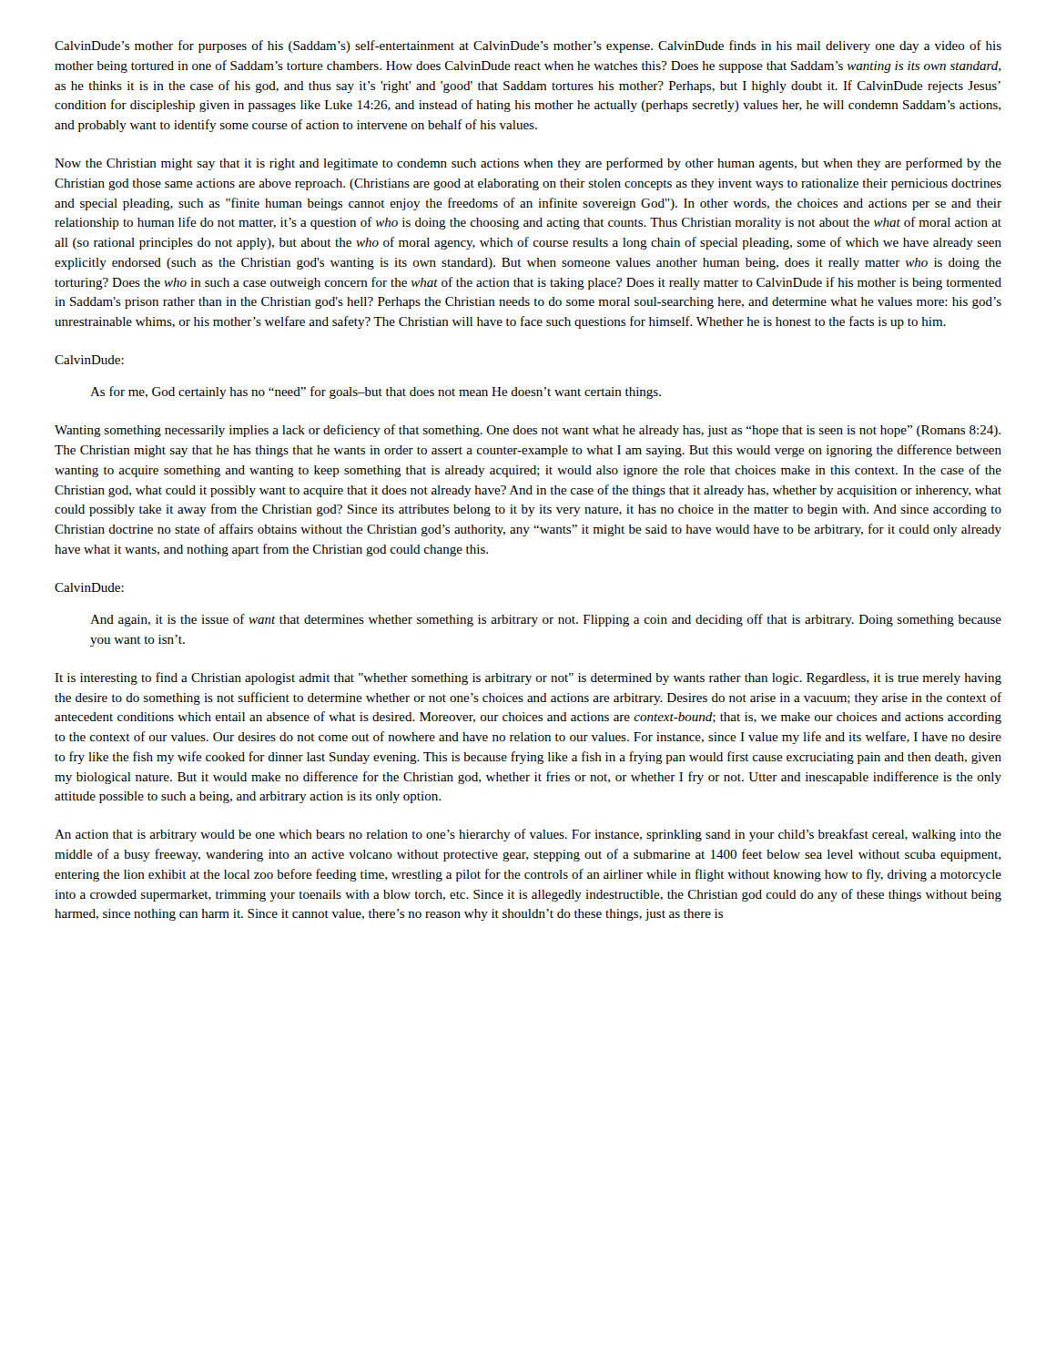CalvinDude’s mother for purposes of his (Saddam’s) self-entertainment at CalvinDude’s mother’s expense. CalvinDude finds in his mail delivery one day a video of his mother being tortured in one of Saddam’s torture chambers. How does CalvinDude react when he watches this? Does he suppose that Saddam’s wanting is its own standard, as he thinks it is in the case of his god, and thus say it’s 'right' and 'good' that Saddam tortures his mother? Perhaps, but I highly doubt it. If CalvinDude rejects Jesus’ condition for discipleship given in passages like Luke 14:26, and instead of hating his mother he actually (perhaps secretly) values her, he will condemn Saddam’s actions, and probably want to identify some course of action to intervene on behalf of his values.
Now the Christian might say that it is right and legitimate to condemn such actions when they are performed by other human agents, but when they are performed by the Christian god those same actions are above reproach. (Christians are good at elaborating on their stolen concepts as they invent ways to rationalize their pernicious doctrines and special pleading, such as "finite human beings cannot enjoy the freedoms of an infinite sovereign God"). In other words, the choices and actions per se and their relationship to human life do not matter, it’s a question of who is doing the choosing and acting that counts. Thus Christian morality is not about the what of moral action at all (so rational principles do not apply), but about the who of moral agency, which of course results a long chain of special pleading, some of which we have already seen explicitly endorsed (such as the Christian god's wanting is its own standard). But when someone values another human being, does it really matter who is doing the torturing? Does the who in such a case outweigh concern for the what of the action that is taking place? Does it really matter to CalvinDude if his mother is being tormented in Saddam's prison rather than in the Christian god's hell? Perhaps the Christian needs to do some moral soul-searching here, and determine what he values more: his god’s unrestrainable whims, or his mother’s welfare and safety? The Christian will have to face such questions for himself. Whether he is honest to the facts is up to him.
CalvinDude:
As for me, God certainly has no “need” for goals–but that does not mean He doesn’t want certain things.
Wanting something necessarily implies a lack or deficiency of that something. One does not want what he already has, just as “hope that is seen is not hope” (Romans 8:24). The Christian might say that he has things that he wants in order to assert a counter-example to what I am saying. But this would verge on ignoring the difference between wanting to acquire something and wanting to keep something that is already acquired; it would also ignore the role that choices make in this context. In the case of the Christian god, what could it possibly want to acquire that it does not already have? And in the case of the things that it already has, whether by acquisition or inherency, what could possibly take it away from the Christian god? Since its attributes belong to it by its very nature, it has no choice in the matter to begin with. And since according to Christian doctrine no state of affairs obtains without the Christian god’s authority, any “wants” it might be said to have would have to be arbitrary, for it could only already have what it wants, and nothing apart from the Christian god could change this.
CalvinDude:
And again, it is the issue of want that determines whether something is arbitrary or not. Flipping a coin and deciding off that is arbitrary. Doing something because you want to isn’t.
It is interesting to find a Christian apologist admit that "whether something is arbitrary or not" is determined by wants rather than logic. Regardless, it is true merely having the desire to do something is not sufficient to determine whether or not one’s choices and actions are arbitrary. Desires do not arise in a vacuum; they arise in the context of antecedent conditions which entail an absence of what is desired. Moreover, our choices and actions are context-bound; that is, we make our choices and actions according to the context of our values. Our desires do not come out of nowhere and have no relation to our values. For instance, since I value my life and its welfare, I have no desire to fry like the fish my wife cooked for dinner last Sunday evening. This is because frying like a fish in a frying pan would first cause excruciating pain and then death, given my biological nature. But it would make no difference for the Christian god, whether it fries or not, or whether I fry or not. Utter and inescapable indifference is the only attitude possible to such a being, and arbitrary action is its only option.
An action that is arbitrary would be one which bears no relation to one’s hierarchy of values. For instance, sprinkling sand in your child’s breakfast cereal, walking into the middle of a busy freeway, wandering into an active volcano without protective gear, stepping out of a submarine at 1400 feet below sea level without scuba equipment, entering the lion exhibit at the local zoo before feeding time, wrestling a pilot for the controls of an airliner while in flight without knowing how to fly, driving a motorcycle into a crowded supermarket, trimming your toenails with a blow torch, etc. Since it is allegedly indestructible, the Christian god could do any of these things without being harmed, since nothing can harm it. Since it cannot value, there’s no reason why it shouldn’t do these things, just as there is